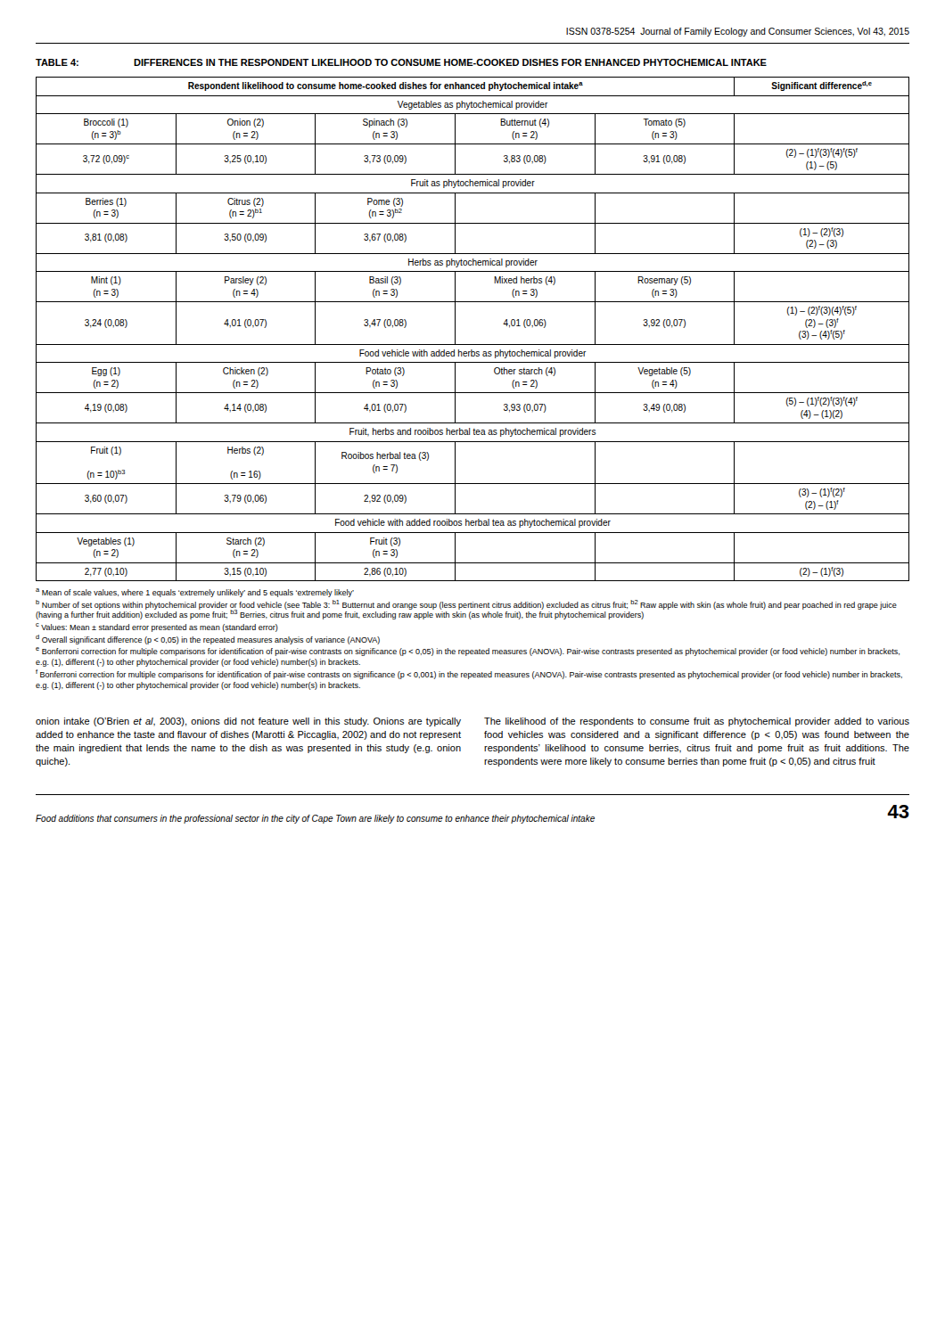ISSN 0378-5254 Journal of Family Ecology and Consumer Sciences, Vol 43, 2015
TABLE 4: DIFFERENCES IN THE RESPONDENT LIKELIHOOD TO CONSUME HOME-COOKED DISHES FOR ENHANCED PHYTOCHEMICAL INTAKE
| Respondent likelihood to consume home-cooked dishes for enhanced phytochemical intake a | Significant difference d,e |
| --- | --- |
| Vegetables as phytochemical provider |
| Broccoli (1) (n = 3) b | Onion (2) (n = 2) | Spinach (3) (n = 3) | Butternut (4) (n = 2) | Tomato (5) (n = 3) | |
| 3,72 (0,09) c | 3,25 (0,10) | 3,73 (0,09) | 3,83 (0,08) | 3,91 (0,08) | (2) – (1) f (3) f (4) f (5) f (1) – (5) |
| Fruit as phytochemical provider |
| Berries (1) (n = 3) | Citrus (2) (n = 2) b1 | Pome (3) (n = 3) b2 | | | |
| 3,81 (0,08) | 3,50 (0,09) | 3,67 (0,08) | | | (1) – (2) f (3) (2) – (3) |
| Herbs as phytochemical provider |
| Mint (1) (n = 3) | Parsley (2) (n = 4) | Basil (3) (n = 3) | Mixed herbs (4) (n = 3) | Rosemary (5) (n = 3) | |
| 3,24 (0,08) | 4,01 (0,07) | 3,47 (0,08) | 4,01 (0,06) | 3,92 (0,07) | (1) – (2) f (3)(4) f (5) f (2) – (3) f (3) – (4) f (5) f |
| Food vehicle with added herbs as phytochemical provider |
| Egg (1) (n = 2) | Chicken (2) (n = 2) | Potato (3) (n = 3) | Other starch (4) (n = 2) | Vegetable (5) (n = 4) | |
| 4,19 (0,08) | 4,14 (0,08) | 4,01 (0,07) | 3,93 (0,07) | 3,49 (0,08) | (5) – (1) f (2) f (3) f (4) f (4) – (1)(2) |
| Fruit, herbs and rooibos herbal tea as phytochemical providers |
| Fruit (1) (n = 10) b3 | Herbs (2) (n = 16) | Rooibos herbal tea (3) (n = 7) | | | |
| 3,60 (0,07) | 3,79 (0,06) | 2,92 (0,09) | | | (3) – (1) f (2) f (2) – (1) f |
| Food vehicle with added rooibos herbal tea as phytochemical provider |
| Vegetables (1) (n = 2) | Starch (2) (n = 2) | Fruit (3) (n = 3) | | | |
| 2,77 (0,10) | 3,15 (0,10) | 2,86 (0,10) | | | (2) – (1) f (3) |
a Mean of scale values, where 1 equals ‘extremely unlikely’ and 5 equals ‘extremely likely’
b Number of set options within phytochemical provider or food vehicle (see Table 3: b1 Butternut and orange soup (less pertinent citrus addition) excluded as citrus fruit; b2 Raw apple with skin (as whole fruit) and pear poached in red grape juice (having a further fruit addition) excluded as pome fruit; b3 Berries, citrus fruit and pome fruit, excluding raw apple with skin (as whole fruit), the fruit phytochemical providers)
c Values: Mean ± standard error presented as mean (standard error)
d Overall significant difference (p < 0,05) in the repeated measures analysis of variance (ANOVA)
e Bonferroni correction for multiple comparisons for identification of pair-wise contrasts on significance (p < 0,05) in the repeated measures (ANOVA). Pair-wise contrasts presented as phytochemical provider (or food vehicle) number in brackets, e.g. (1), different (-) to other phytochemical provider (or food vehicle) number(s) in brackets.
f Bonferroni correction for multiple comparisons for identification of pair-wise contrasts on significance (p < 0,001) in the repeated measures (ANOVA). Pair-wise contrasts presented as phytochemical provider (or food vehicle) number in brackets, e.g. (1), different (-) to other phytochemical provider (or food vehicle) number(s) in brackets.
onion intake (O’Brien et al, 2003), onions did not feature well in this study. Onions are typically added to enhance the taste and flavour of dishes (Marotti & Piccaglia, 2002) and do not represent the main ingredient that lends the name to the dish as was presented in this study (e.g. onion quiche).
The likelihood of the respondents to consume fruit as phytochemical provider added to various food vehicles was considered and a significant difference (p < 0,05) was found between the respondents’ likelihood to consume berries, citrus fruit and pome fruit as fruit additions. The respondents were more likely to consume berries than pome fruit (p < 0,05) and citrus fruit
Food additions that consumers in the professional sector in the city of Cape Town are likely to consume to enhance their phytochemical intake
43